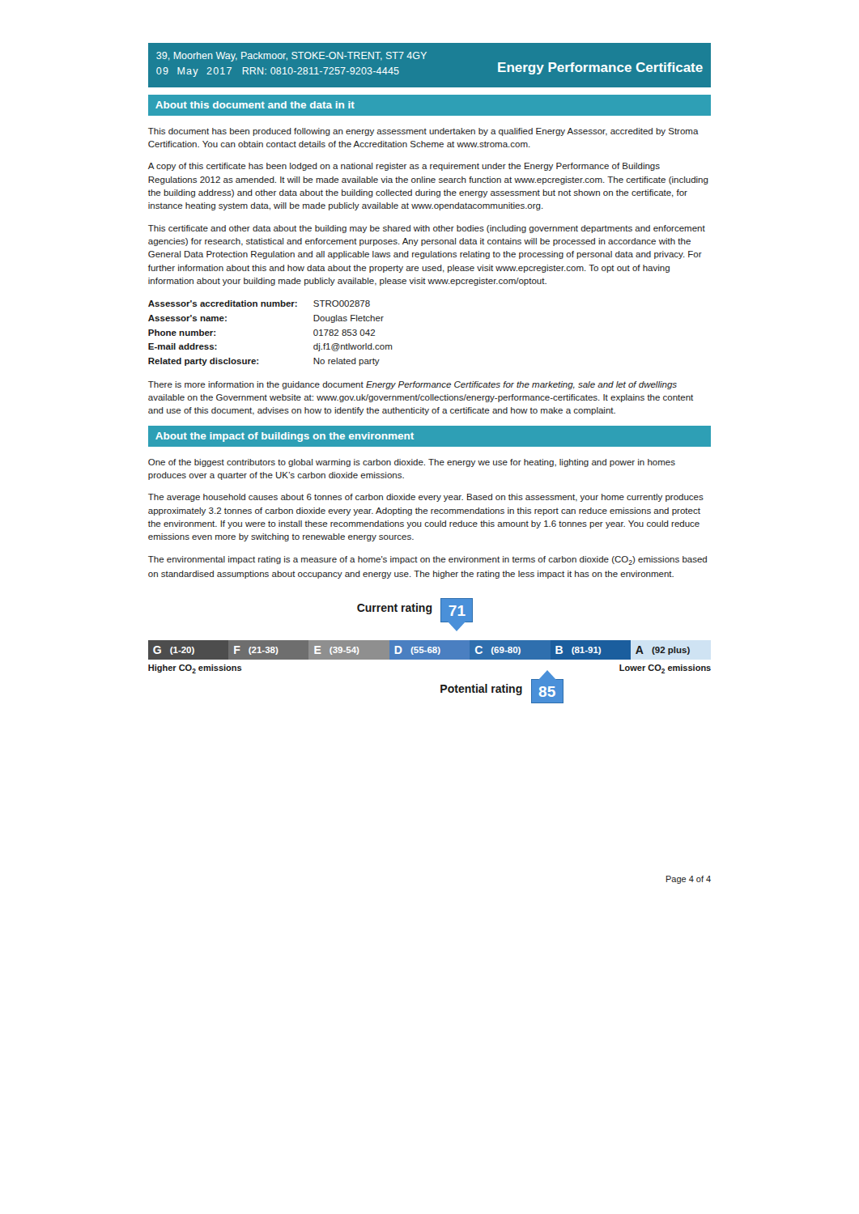39, Moorhen Way, Packmoor, STOKE-ON-TRENT, ST7 4GY
09 May 2017 RRN: 0810-2811-7257-9203-4445
Energy Performance Certificate
About this document and the data in it
This document has been produced following an energy assessment undertaken by a qualified Energy Assessor, accredited by Stroma Certification. You can obtain contact details of the Accreditation Scheme at www.stroma.com.
A copy of this certificate has been lodged on a national register as a requirement under the Energy Performance of Buildings Regulations 2012 as amended. It will be made available via the online search function at www.epcregister.com. The certificate (including the building address) and other data about the building collected during the energy assessment but not shown on the certificate, for instance heating system data, will be made publicly available at www.opendatacommunities.org.
This certificate and other data about the building may be shared with other bodies (including government departments and enforcement agencies) for research, statistical and enforcement purposes. Any personal data it contains will be processed in accordance with the General Data Protection Regulation and all applicable laws and regulations relating to the processing of personal data and privacy. For further information about this and how data about the property are used, please visit www.epcregister.com. To opt out of having information about your building made publicly available, please visit www.epcregister.com/optout.
| Assessor's accreditation number: | STRO002878 |
| Assessor's name: | Douglas Fletcher |
| Phone number: | 01782 853 042 |
| E-mail address: | dj.f1@ntlworld.com |
| Related party disclosure: | No related party |
There is more information in the guidance document Energy Performance Certificates for the marketing, sale and let of dwellings available on the Government website at: www.gov.uk/government/collections/energy-performance-certificates. It explains the content and use of this document, advises on how to identify the authenticity of a certificate and how to make a complaint.
About the impact of buildings on the environment
One of the biggest contributors to global warming is carbon dioxide. The energy we use for heating, lighting and power in homes produces over a quarter of the UK’s carbon dioxide emissions.
The average household causes about 6 tonnes of carbon dioxide every year. Based on this assessment, your home currently produces approximately 3.2 tonnes of carbon dioxide every year. Adopting the recommendations in this report can reduce emissions and protect the environment. If you were to install these recommendations you could reduce this amount by 1.6 tonnes per year. You could reduce emissions even more by switching to renewable energy sources.
The environmental impact rating is a measure of a home's impact on the environment in terms of carbon dioxide (CO2) emissions based on standardised assumptions about occupancy and energy use. The higher the rating the less impact it has on the environment.
Current rating
71
G(1-20)
F(21-38)
E(39-54)
D(55-68)
C(69-80)
B(81-91)
A(92 plus)
Higher CO2 emissions
Lower CO2 emissions
Potential rating
85
Page 4 of 4